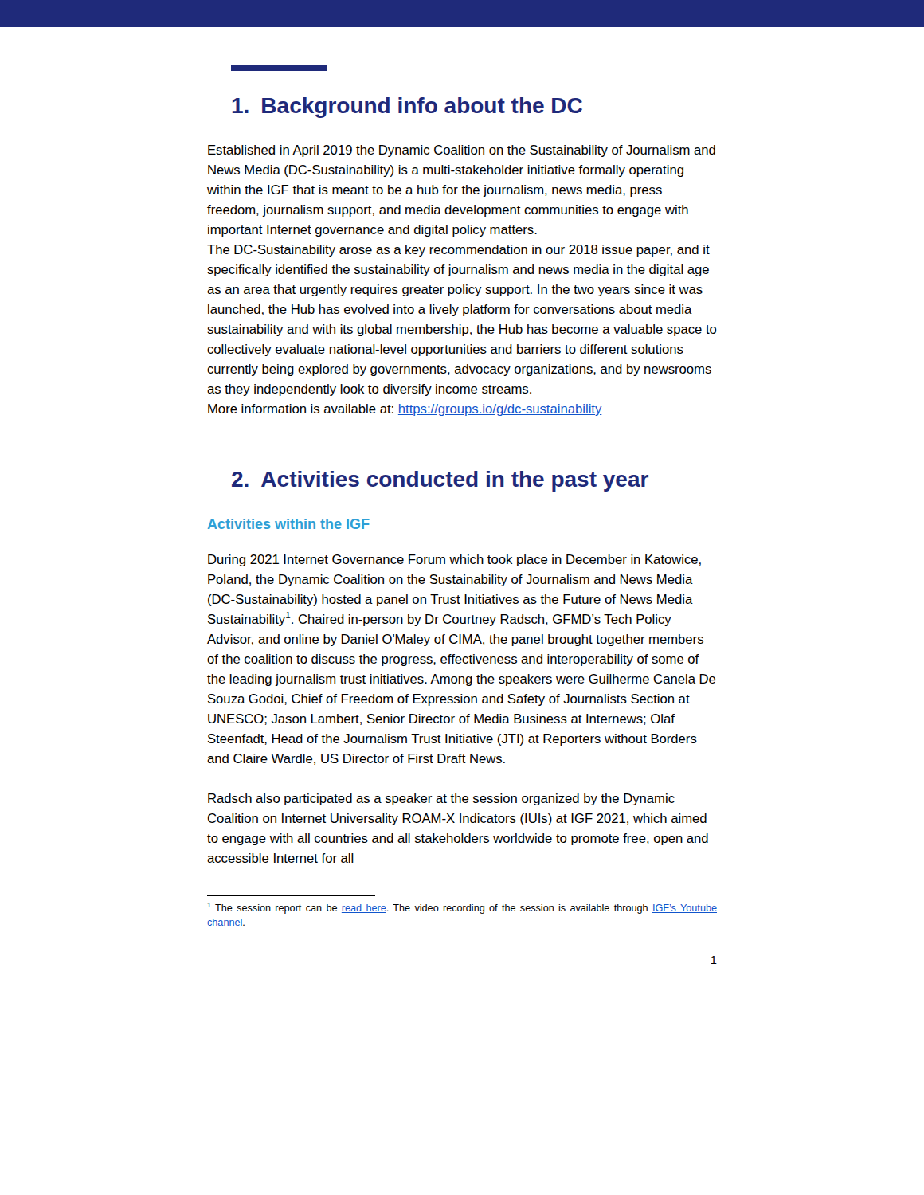1. Background info about the DC
Established in April 2019 the Dynamic Coalition on the Sustainability of Journalism and News Media (DC-Sustainability) is a multi-stakeholder initiative formally operating within the IGF that is meant to be a hub for the journalism, news media, press freedom, journalism support, and media development communities to engage with important Internet governance and digital policy matters.
The DC-Sustainability arose as a key recommendation in our 2018 issue paper, and it specifically identified the sustainability of journalism and news media in the digital age as an area that urgently requires greater policy support. In the two years since it was launched, the Hub has evolved into a lively platform for conversations about media sustainability and with its global membership, the Hub has become a valuable space to collectively evaluate national-level opportunities and barriers to different solutions currently being explored by governments, advocacy organizations, and by newsrooms as they independently look to diversify income streams.
More information is available at: https://groups.io/g/dc-sustainability
2. Activities conducted in the past year
Activities within the IGF
During 2021 Internet Governance Forum which took place in December in Katowice, Poland, the Dynamic Coalition on the Sustainability of Journalism and News Media (DC-Sustainability) hosted a panel on Trust Initiatives as the Future of News Media Sustainability1. Chaired in-person by Dr Courtney Radsch, GFMD’s Tech Policy Advisor, and online by Daniel O'Maley of CIMA, the panel brought together members of the coalition to discuss the progress, effectiveness and interoperability of some of the leading journalism trust initiatives. Among the speakers were Guilherme Canela De Souza Godoi, Chief of Freedom of Expression and Safety of Journalists Section at UNESCO; Jason Lambert, Senior Director of Media Business at Internews; Olaf Steenfadt, Head of the Journalism Trust Initiative (JTI) at Reporters without Borders and Claire Wardle, US Director of First Draft News.
Radsch also participated as a speaker at the session organized by the Dynamic Coalition on Internet Universality ROAM-X Indicators (IUIs) at IGF 2021, which aimed to engage with all countries and all stakeholders worldwide to promote free, open and accessible Internet for all
1 The session report can be read here. The video recording of the session is available through IGF’s Youtube channel.
1